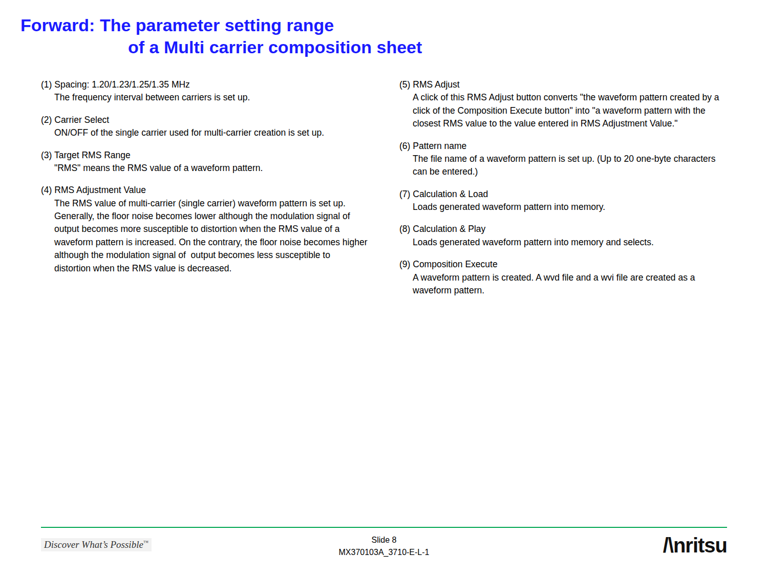Forward: The parameter setting range of a Multi carrier composition sheet
(1) Spacing: 1.20/1.23/1.25/1.35 MHz The frequency interval between carriers is set up.
(2) Carrier Select ON/OFF of the single carrier used for multi-carrier creation is set up.
(3) Target RMS Range "RMS" means the RMS value of a waveform pattern.
(4) RMS Adjustment Value The RMS value of multi-carrier (single carrier) waveform pattern is set up. Generally, the floor noise becomes lower although the modulation signal of output becomes more susceptible to distortion when the RMS value of a waveform pattern is increased. On the contrary, the floor noise becomes higher although the modulation signal of output becomes less susceptible to distortion when the RMS value is decreased.
(5) RMS Adjust A click of this RMS Adjust button converts "the waveform pattern created by a click of the Composition Execute button" into "a waveform pattern with the closest RMS value to the value entered in RMS Adjustment Value."
(6) Pattern name The file name of a waveform pattern is set up. (Up to 20 one-byte characters can be entered.)
(7) Calculation & Load Loads generated waveform pattern into memory.
(8) Calculation & Play Loads generated waveform pattern into memory and selects.
(9) Composition Execute A waveform pattern is created. A wvd file and a wvi file are created as a waveform pattern.
Discover What’s Possible™
Slide 8
MX370103A_3710-E-L-1
/\nritsu